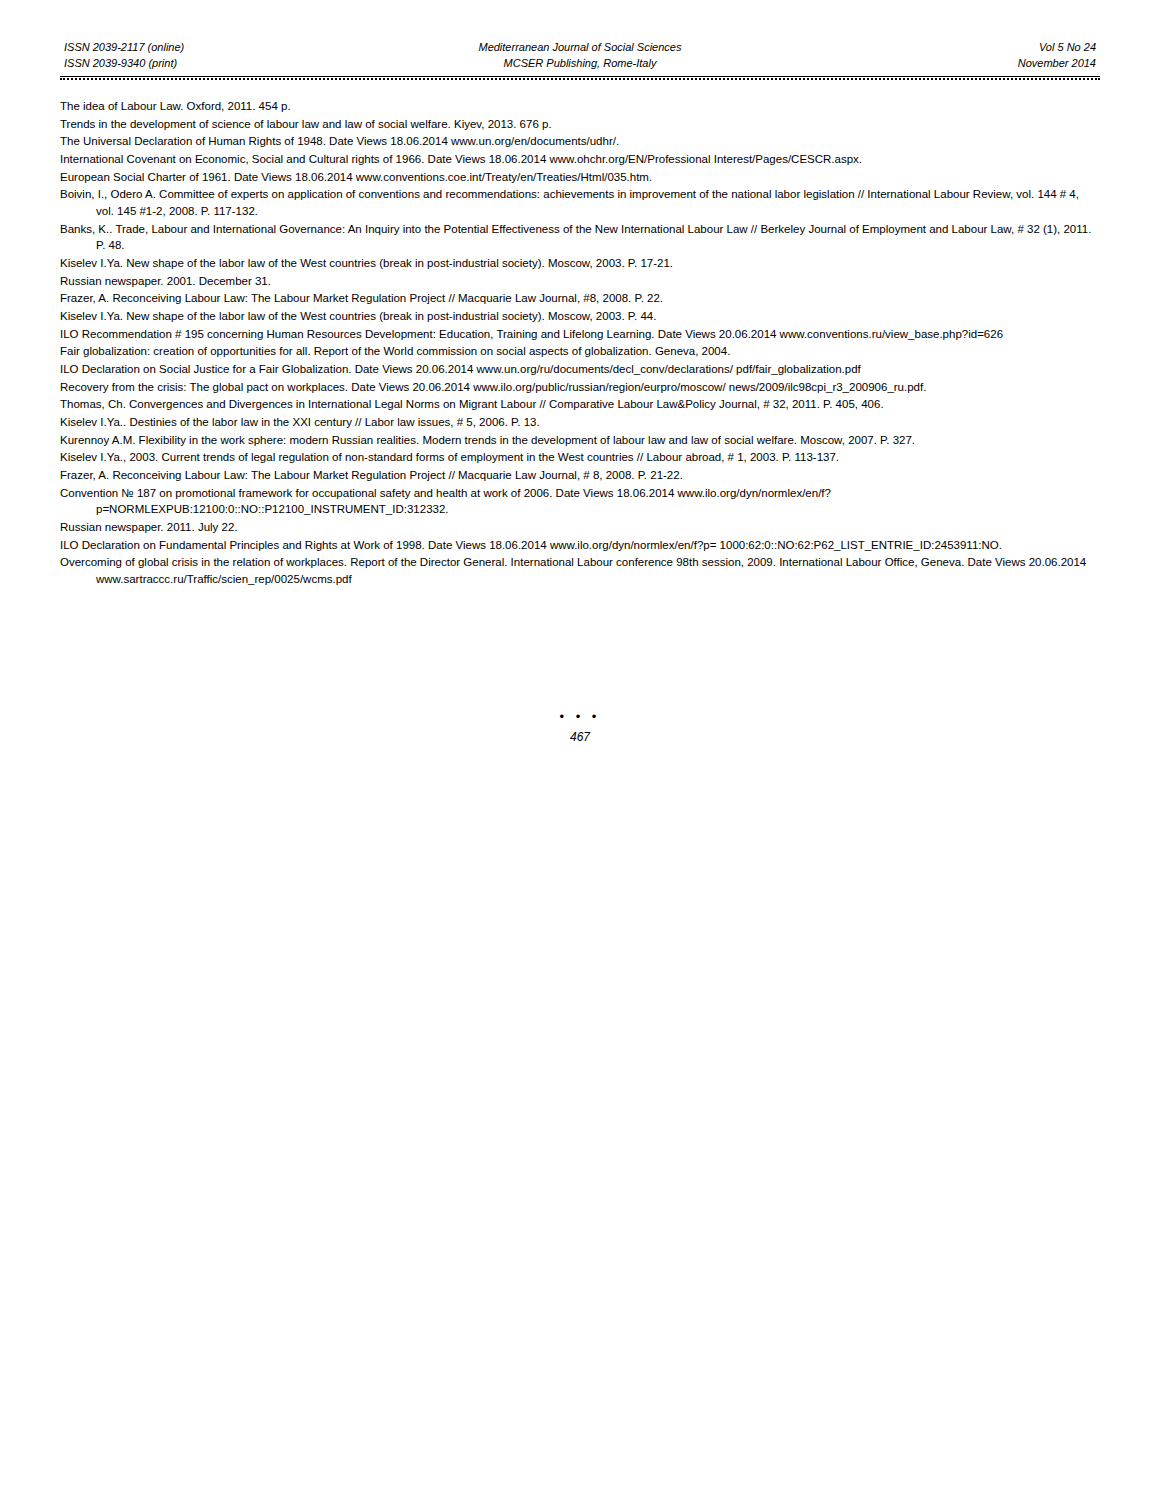| ISSN 2039-2117 (online) ISSN 2039-9340 (print) | Mediterranean Journal of Social Sciences MCSER Publishing, Rome-Italy | Vol 5 No 24 November 2014 |
The idea of Labour Law. Oxford, 2011. 454 p.
Trends in the development of science of labour law and law of social welfare. Kiyev, 2013. 676 p.
The Universal Declaration of Human Rights of 1948. Date Views 18.06.2014 www.un.org/en/documents/udhr/.
International Covenant on Economic, Social and Cultural rights of 1966. Date Views 18.06.2014 www.ohchr.org/EN/Professional Interest/Pages/CESCR.aspx.
European Social Charter of 1961. Date Views 18.06.2014 www.conventions.coe.int/Treaty/en/Treaties/Html/035.htm.
Boivin, I., Odero A. Committee of experts on application of conventions and recommendations: achievements in improvement of the national labor legislation // International Labour Review, vol. 144 # 4, vol. 145 #1-2, 2008. P. 117-132.
Banks, K.. Trade, Labour and International Governance: An Inquiry into the Potential Effectiveness of the New International Labour Law // Berkeley Journal of Employment and Labour Law, # 32 (1), 2011. P. 48.
Kiselev I.Ya. New shape of the labor law of the West countries (break in post-industrial society). Moscow, 2003. P. 17-21.
Russian newspaper. 2001. December 31.
Frazer, A. Reconceiving Labour Law: The Labour Market Regulation Project // Macquarie Law Journal, #8, 2008. P. 22.
Kiselev I.Ya. New shape of the labor law of the West countries (break in post-industrial society). Moscow, 2003. P. 44.
ILO Recommendation # 195 concerning Human Resources Development: Education, Training and Lifelong Learning. Date Views 20.06.2014 www.conventions.ru/view_base.php?id=626
Fair globalization: creation of opportunities for all. Report of the World commission on social aspects of globalization. Geneva, 2004.
ILO Declaration on Social Justice for a Fair Globalization. Date Views 20.06.2014 www.un.org/ru/documents/decl_conv/declarations/ pdf/fair_globalization.pdf
Recovery from the crisis: The global pact on workplaces. Date Views 20.06.2014 www.ilo.org/public/russian/region/eurpro/moscow/ news/2009/ilc98cpi_r3_200906_ru.pdf.
Thomas, Ch. Convergences and Divergences in International Legal Norms on Migrant Labour // Comparative Labour Law&Policy Journal, # 32, 2011. P. 405, 406.
Kiselev I.Ya.. Destinies of the labor law in the XXI century // Labor law issues, # 5, 2006. P. 13.
Kurennoy A.M. Flexibility in the work sphere: modern Russian realities. Modern trends in the development of labour law and law of social welfare. Moscow, 2007. P. 327.
Kiselev I.Ya., 2003. Current trends of legal regulation of non-standard forms of employment in the West countries // Labour abroad, # 1, 2003. P. 113-137.
Frazer, A. Reconceiving Labour Law: The Labour Market Regulation Project // Macquarie Law Journal, # 8, 2008. P. 21-22.
Convention № 187 on promotional framework for occupational safety and health at work of 2006. Date Views 18.06.2014 www.ilo.org/dyn/normlex/en/f?p=NORMLEXPUB:12100:0::NO::P12100_INSTRUMENT_ID:312332.
Russian newspaper. 2011. July 22.
ILO Declaration on Fundamental Principles and Rights at Work of 1998. Date Views 18.06.2014 www.ilo.org/dyn/normlex/en/f?p= 1000:62:0::NO:62:P62_LIST_ENTRIE_ID:2453911:NO.
Overcoming of global crisis in the relation of workplaces. Report of the Director General. International Labour conference 98th session, 2009. International Labour Office, Geneva. Date Views 20.06.2014 www.sartraccc.ru/Traffic/scien_rep/0025/wcms.pdf
• • •
467